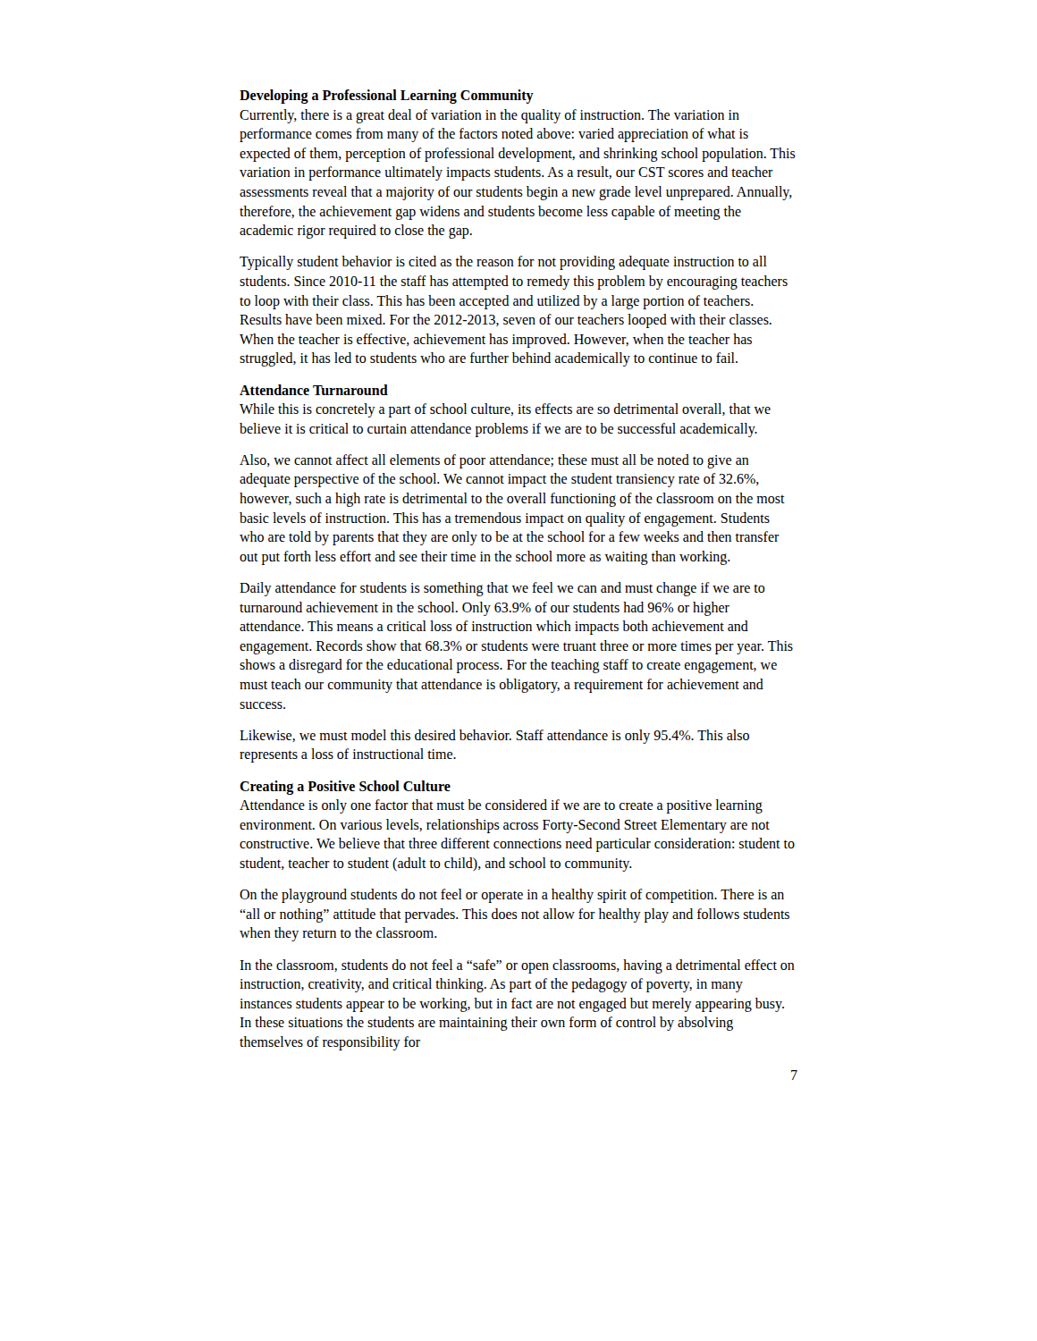Developing a Professional Learning Community
Currently, there is a great deal of variation in the quality of instruction. The variation in performance comes from many of the factors noted above: varied appreciation of what is expected of them, perception of professional development, and shrinking school population. This variation in performance ultimately impacts students. As a result, our CST scores and teacher assessments reveal that a majority of our students begin a new grade level unprepared. Annually, therefore, the achievement gap widens and students become less capable of meeting the academic rigor required to close the gap.
Typically student behavior is cited as the reason for not providing adequate instruction to all students. Since 2010-11 the staff has attempted to remedy this problem by encouraging teachers to loop with their class. This has been accepted and utilized by a large portion of teachers. Results have been mixed. For the 2012-2013, seven of our teachers looped with their classes. When the teacher is effective, achievement has improved. However, when the teacher has struggled, it has led to students who are further behind academically to continue to fail.
Attendance Turnaround
While this is concretely a part of school culture, its effects are so detrimental overall, that we believe it is critical to curtain attendance problems if we are to be successful academically.
Also, we cannot affect all elements of poor attendance; these must all be noted to give an adequate perspective of the school. We cannot impact the student transiency rate of 32.6%, however, such a high rate is detrimental to the overall functioning of the classroom on the most basic levels of instruction. This has a tremendous impact on quality of engagement. Students who are told by parents that they are only to be at the school for a few weeks and then transfer out put forth less effort and see their time in the school more as waiting than working.
Daily attendance for students is something that we feel we can and must change if we are to turnaround achievement in the school. Only 63.9% of our students had 96% or higher attendance. This means a critical loss of instruction which impacts both achievement and engagement. Records show that 68.3% or students were truant three or more times per year. This shows a disregard for the educational process. For the teaching staff to create engagement, we must teach our community that attendance is obligatory, a requirement for achievement and success.
Likewise, we must model this desired behavior. Staff attendance is only 95.4%. This also represents a loss of instructional time.
Creating a Positive School Culture
Attendance is only one factor that must be considered if we are to create a positive learning environment. On various levels, relationships across Forty-Second Street Elementary are not constructive. We believe that three different connections need particular consideration: student to student, teacher to student (adult to child), and school to community.
On the playground students do not feel or operate in a healthy spirit of competition. There is an “all or nothing” attitude that pervades. This does not allow for healthy play and follows students when they return to the classroom.
In the classroom, students do not feel a “safe” or open classrooms, having a detrimental effect on instruction, creativity, and critical thinking. As part of the pedagogy of poverty, in many instances students appear to be working, but in fact are not engaged but merely appearing busy. In these situations the students are maintaining their own form of control by absolving themselves of responsibility for
7